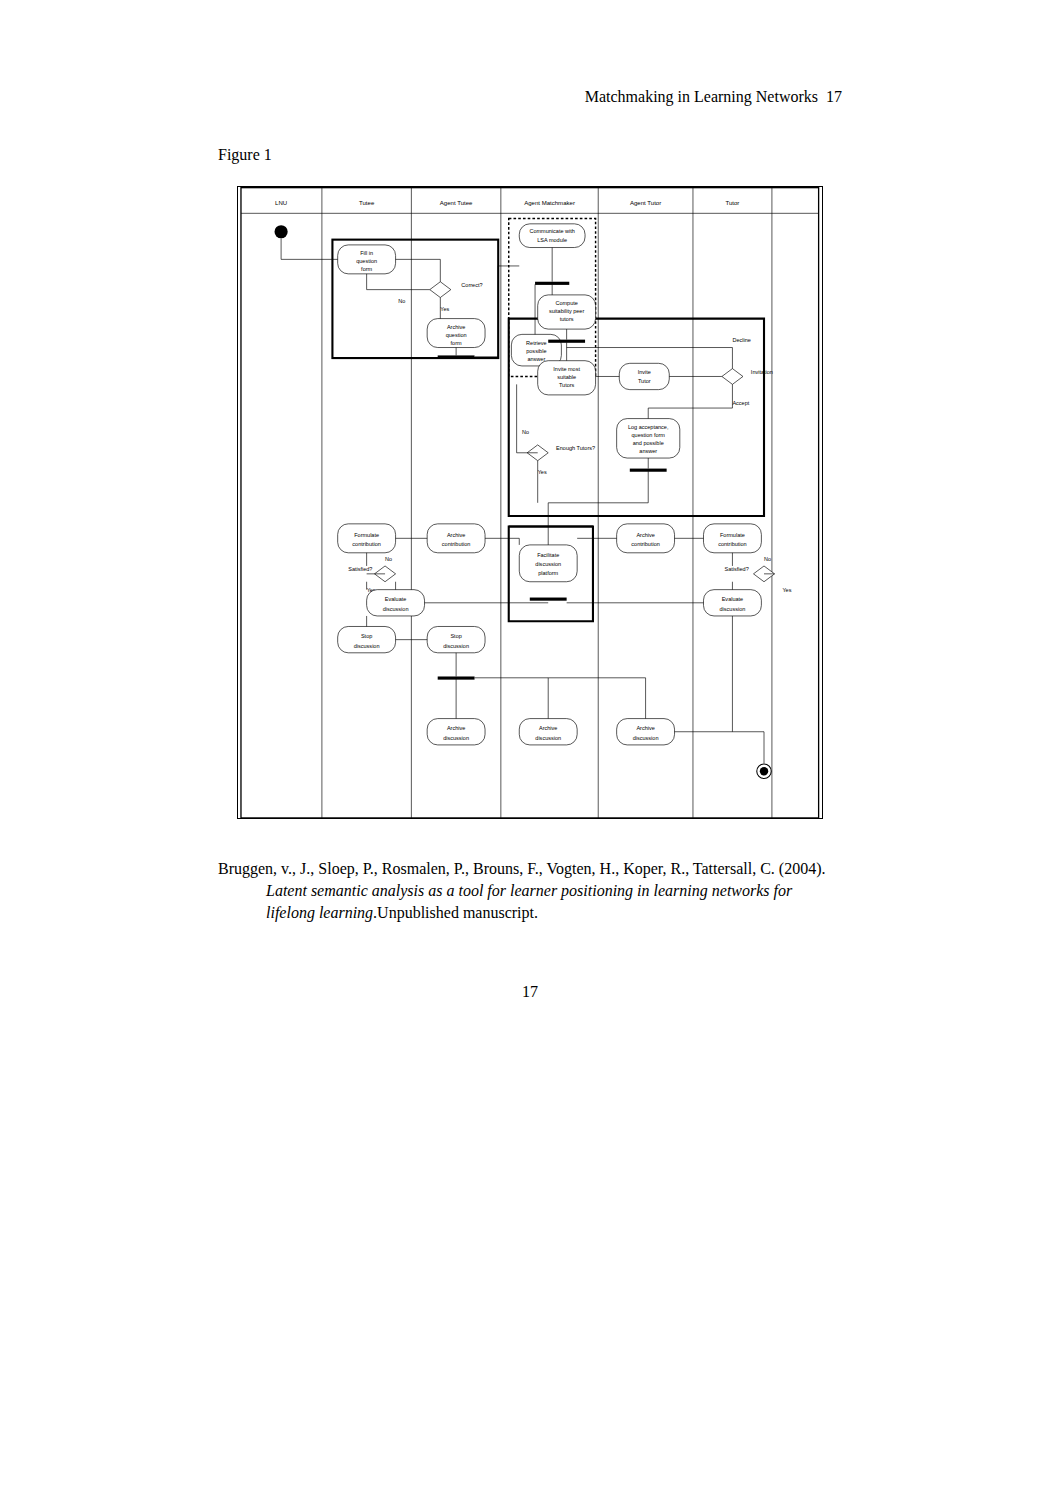Matchmaking in Learning Networks 17
Figure 1
LNU Tutee Agent Tutee Agent Matchmaker Agent Tutor Tutor Fill in question form Correct? No Yes Archive question form Communicate with LSA module Retrieve possible answer Compute suitability peer tutors Invite most suitable Tutors Invite Tutor Invitation Decline Accept Log acceptance, question form and possible answer Enough Tutors? No Yes Formulate contribution Archive contribution Facilitate discussion platform Archive contribution Formulate contribution Satisfied? No Yes Satisfied? No Yes Evaluate discussion Evaluate discussion Stop discussion Stop discussion Archive discussion Archive discussion Archive discussion
Bruggen, v., J., Sloep, P., Rosmalen, P., Brouns, F., Vogten, H., Koper, R., Tattersall, C. (2004). Latent semantic analysis as a tool for learner positioning in learning networks for lifelong learning.Unpublished manuscript.
17